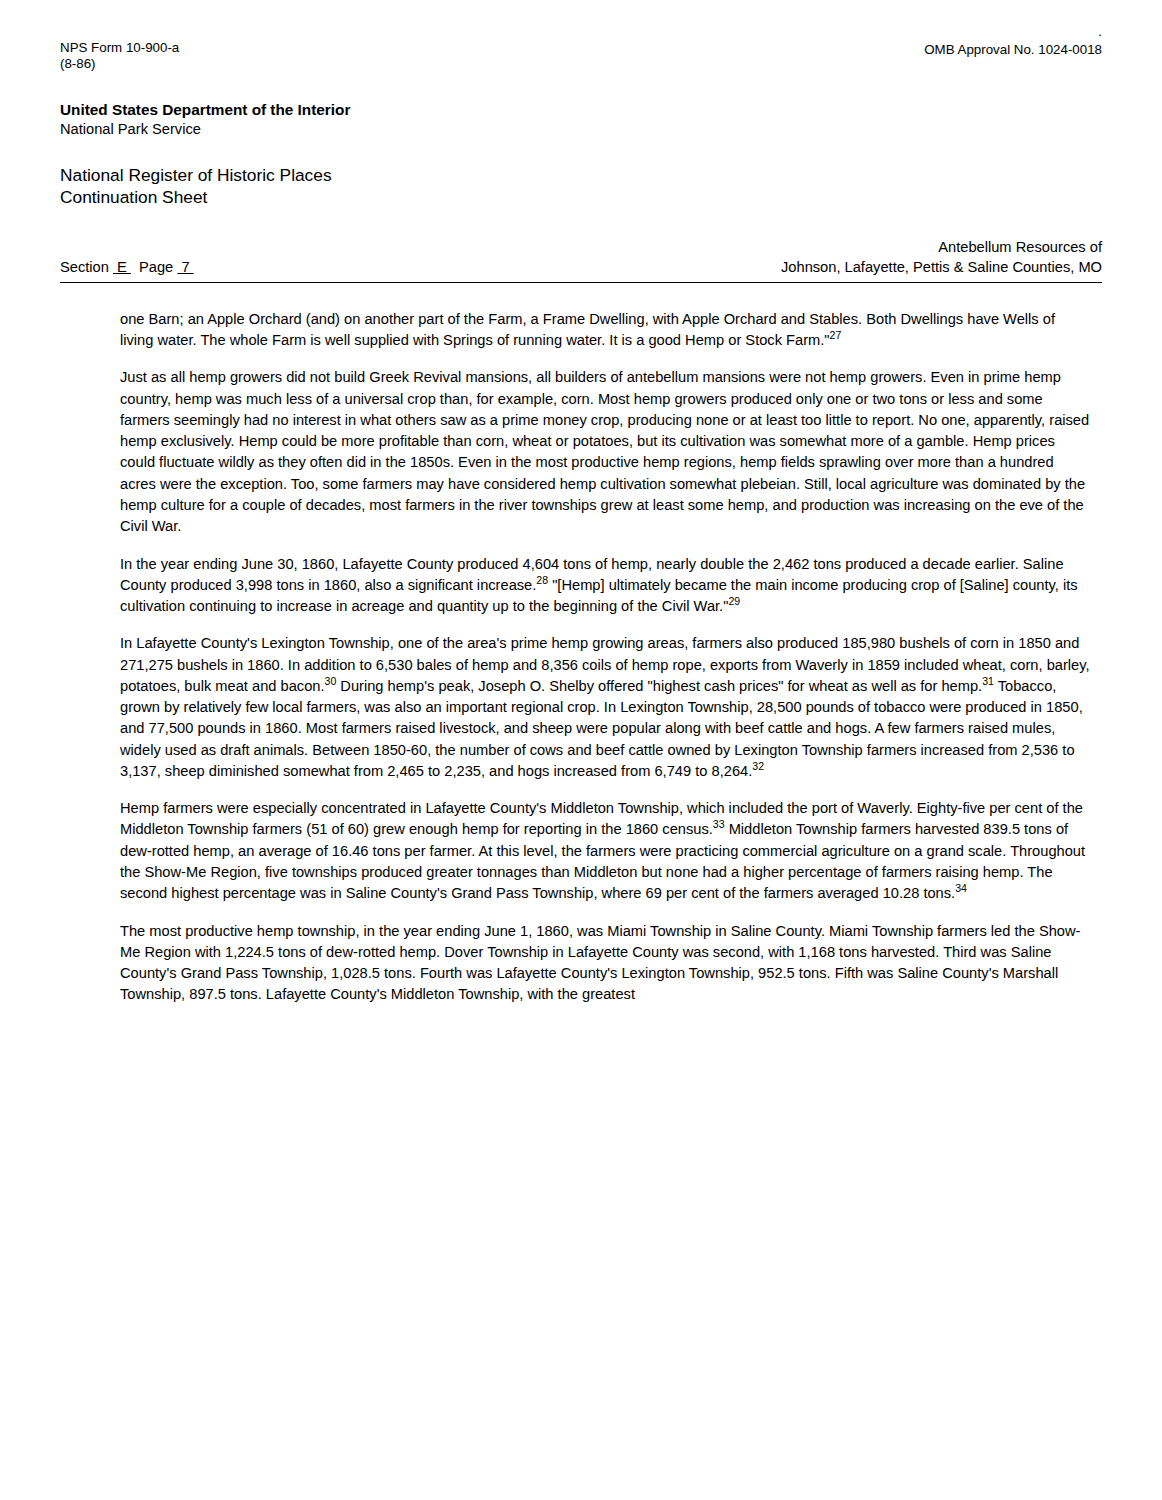.
NPS Form 10-900-a
(8-86)
OMB Approval No. 1024-0018
United States Department of the Interior
National Park Service
National Register of Historic Places
Continuation Sheet
Section E Page 7
Antebellum Resources of
Johnson, Lafayette, Pettis & Saline Counties, MO
one Barn; an Apple Orchard (and) on another part of the Farm, a Frame Dwelling, with Apple Orchard and Stables. Both Dwellings have Wells of living water. The whole Farm is well supplied with Springs of running water. It is a good Hemp or Stock Farm."27
Just as all hemp growers did not build Greek Revival mansions, all builders of antebellum mansions were not hemp growers. Even in prime hemp country, hemp was much less of a universal crop than, for example, corn. Most hemp growers produced only one or two tons or less and some farmers seemingly had no interest in what others saw as a prime money crop, producing none or at least too little to report. No one, apparently, raised hemp exclusively. Hemp could be more profitable than corn, wheat or potatoes, but its cultivation was somewhat more of a gamble. Hemp prices could fluctuate wildly as they often did in the 1850s. Even in the most productive hemp regions, hemp fields sprawling over more than a hundred acres were the exception. Too, some farmers may have considered hemp cultivation somewhat plebeian. Still, local agriculture was dominated by the hemp culture for a couple of decades, most farmers in the river townships grew at least some hemp, and production was increasing on the eve of the Civil War.
In the year ending June 30, 1860, Lafayette County produced 4,604 tons of hemp, nearly double the 2,462 tons produced a decade earlier. Saline County produced 3,998 tons in 1860, also a significant increase.28 "[Hemp] ultimately became the main income producing crop of [Saline] county, its cultivation continuing to increase in acreage and quantity up to the beginning of the Civil War."29
In Lafayette County's Lexington Township, one of the area's prime hemp growing areas, farmers also produced 185,980 bushels of corn in 1850 and 271,275 bushels in 1860. In addition to 6,530 bales of hemp and 8,356 coils of hemp rope, exports from Waverly in 1859 included wheat, corn, barley, potatoes, bulk meat and bacon.30 During hemp's peak, Joseph O. Shelby offered "highest cash prices" for wheat as well as for hemp.31 Tobacco, grown by relatively few local farmers, was also an important regional crop. In Lexington Township, 28,500 pounds of tobacco were produced in 1850, and 77,500 pounds in 1860. Most farmers raised livestock, and sheep were popular along with beef cattle and hogs. A few farmers raised mules, widely used as draft animals. Between 1850-60, the number of cows and beef cattle owned by Lexington Township farmers increased from 2,536 to 3,137, sheep diminished somewhat from 2,465 to 2,235, and hogs increased from 6,749 to 8,264.32
Hemp farmers were especially concentrated in Lafayette County's Middleton Township, which included the port of Waverly. Eighty-five per cent of the Middleton Township farmers (51 of 60) grew enough hemp for reporting in the 1860 census.33 Middleton Township farmers harvested 839.5 tons of dew-rotted hemp, an average of 16.46 tons per farmer. At this level, the farmers were practicing commercial agriculture on a grand scale. Throughout the Show-Me Region, five townships produced greater tonnages than Middleton but none had a higher percentage of farmers raising hemp. The second highest percentage was in Saline County's Grand Pass Township, where 69 per cent of the farmers averaged 10.28 tons.34
The most productive hemp township, in the year ending June 1, 1860, was Miami Township in Saline County. Miami Township farmers led the Show-Me Region with 1,224.5 tons of dew-rotted hemp. Dover Township in Lafayette County was second, with 1,168 tons harvested. Third was Saline County's Grand Pass Township, 1,028.5 tons. Fourth was Lafayette County's Lexington Township, 952.5 tons. Fifth was Saline County's Marshall Township, 897.5 tons. Lafayette County's Middleton Township, with the greatest